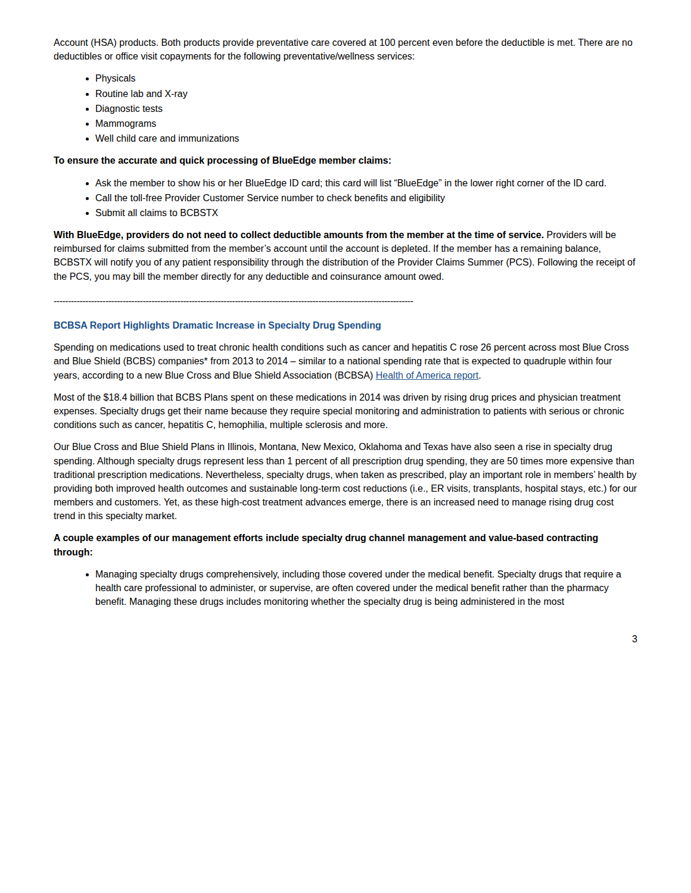Account (HSA) products. Both products provide preventative care covered at 100 percent even before the deductible is met. There are no deductibles or office visit copayments for the following preventative/wellness services:
Physicals
Routine lab and X-ray
Diagnostic tests
Mammograms
Well child care and immunizations
To ensure the accurate and quick processing of BlueEdge member claims:
Ask the member to show his or her BlueEdge ID card; this card will list “BlueEdge” in the lower right corner of the ID card.
Call the toll-free Provider Customer Service number to check benefits and eligibility
Submit all claims to BCBSTX
With BlueEdge, providers do not need to collect deductible amounts from the member at the time of service. Providers will be reimbursed for claims submitted from the member’s account until the account is depleted. If the member has a remaining balance, BCBSTX will notify you of any patient responsibility through the distribution of the Provider Claims Summer (PCS). Following the receipt of the PCS, you may bill the member directly for any deductible and coinsurance amount owed.
-----------------------------------------------------------------------------------------------------------------------------
BCBSA Report Highlights Dramatic Increase in Specialty Drug Spending
Spending on medications used to treat chronic health conditions such as cancer and hepatitis C rose 26 percent across most Blue Cross and Blue Shield (BCBS) companies* from 2013 to 2014 – similar to a national spending rate that is expected to quadruple within four years, according to a new Blue Cross and Blue Shield Association (BCBSA) Health of America report.
Most of the $18.4 billion that BCBS Plans spent on these medications in 2014 was driven by rising drug prices and physician treatment expenses. Specialty drugs get their name because they require special monitoring and administration to patients with serious or chronic conditions such as cancer, hepatitis C, hemophilia, multiple sclerosis and more.
Our Blue Cross and Blue Shield Plans in Illinois, Montana, New Mexico, Oklahoma and Texas have also seen a rise in specialty drug spending. Although specialty drugs represent less than 1 percent of all prescription drug spending, they are 50 times more expensive than traditional prescription medications. Nevertheless, specialty drugs, when taken as prescribed, play an important role in members’ health by providing both improved health outcomes and sustainable long-term cost reductions (i.e., ER visits, transplants, hospital stays, etc.) for our members and customers. Yet, as these high-cost treatment advances emerge, there is an increased need to manage rising drug cost trend in this specialty market.
A couple examples of our management efforts include specialty drug channel management and value-based contracting through:
Managing specialty drugs comprehensively, including those covered under the medical benefit. Specialty drugs that require a health care professional to administer, or supervise, are often covered under the medical benefit rather than the pharmacy benefit. Managing these drugs includes monitoring whether the specialty drug is being administered in the most
3